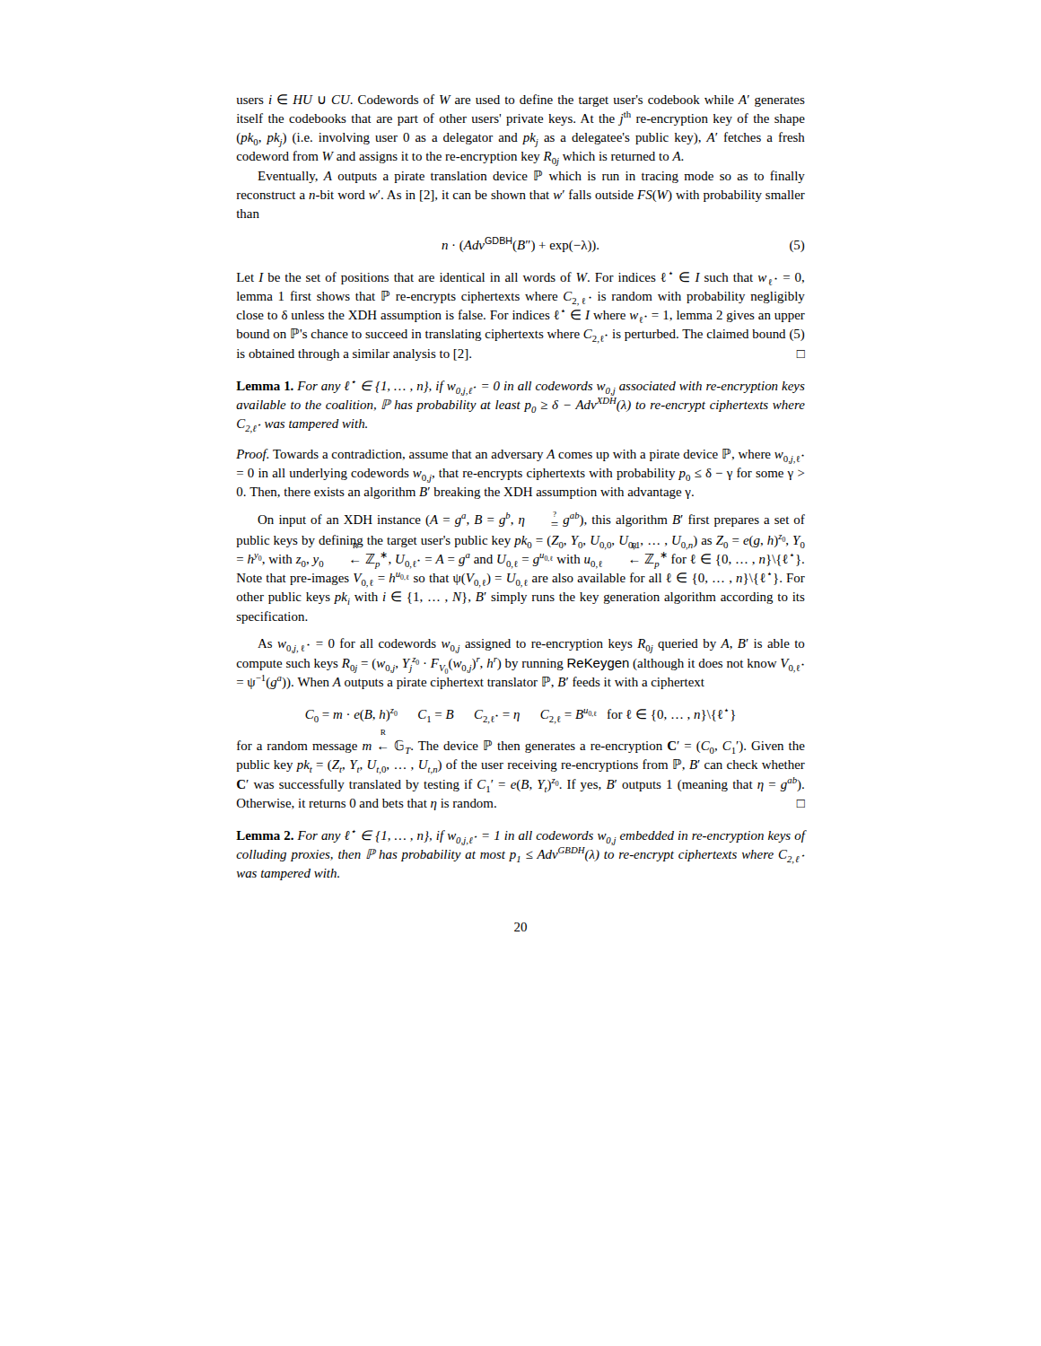users i ∈ HU ∪ CU. Codewords of W are used to define the target user's codebook while A′ generates itself the codebooks that are part of other users' private keys. At the jth re-encryption key of the shape (pk0, pkj) (i.e. involving user 0 as a delegator and pkj as a delegatee's public key), A′ fetches a fresh codeword from W and assigns it to the re-encryption key R0j which is returned to A.
Eventually, A outputs a pirate translation device ℙ which is run in tracing mode so as to finally reconstruct a n-bit word w′. As in [2], it can be shown that w′ falls outside FS(W) with probability smaller than
n · (AdvGDBH(B″) + exp(−λ)). (5)
Let I be the set of positions that are identical in all words of W. For indices ℓ⋆ ∈ I such that wℓ⋆ = 0, lemma 1 first shows that ℙ re-encrypts ciphertexts where C2,ℓ⋆ is random with probability negligibly close to δ unless the XDH assumption is false. For indices ℓ⋆ ∈ I where wℓ⋆ = 1, lemma 2 gives an upper bound on ℙ's chance to succeed in translating ciphertexts where C2,ℓ⋆ is perturbed. The claimed bound (5) is obtained through a similar analysis to [2]. □
Lemma 1. For any ℓ⋆ ∈ {1, … , n}, if w0,j,ℓ⋆ = 0 in all codewords w0,j associated with re-encryption keys available to the coalition, ℙ has probability at least p0 ≥ δ − AdvXDH(λ) to re-encrypt ciphertexts where C2,ℓ⋆ was tampered with.
Proof. Towards a contradiction, assume that an adversary A comes up with a pirate device ℙ, where w0,j,ℓ⋆ = 0 in all underlying codewords w0,j, that re-encrypts ciphertexts with probability p0 ≤ δ − γ for some γ > 0. Then, there exists an algorithm B′ breaking the XDH assumption with advantage γ.
On input of an XDH instance (A = ga, B = gb, η ?= gab), this algorithm B′ first prepares a set of public keys by defining the target user's public key pk0 = (Z0, Y0, U0,0, U0,1, … , U0,n) as Z0 = e(g, h)z0, Y0 = hy0, with z0, y0 R← ℤp∗, U0,ℓ⋆ = A = ga and U0,ℓ = gu0,ℓ with u0,ℓ R← ℤp∗ for ℓ ∈ {0, … , n}\{ℓ⋆}. Note that pre-images V0,ℓ = hu0,ℓ so that ψ(V0,ℓ) = U0,ℓ are also available for all ℓ ∈ {0, … , n}\{ℓ⋆}. For other public keys pki with i ∈ {1, … , N}, B′ simply runs the key generation algorithm according to its specification.
As w0,j,ℓ⋆ = 0 for all codewords w0,j assigned to re-encryption keys R0j queried by A, B′ is able to compute such keys R0j = (w0,j, Yjz0 · FV0(w0,j)r, hr) by running ReKeygen (although it does not know V0,ℓ⋆ = ψ−1(ga)). When A outputs a pirate ciphertext translator ℙ, B′ feeds it with a ciphertext
C0 = m · e(B, h)z0 C1 = B C2,ℓ⋆ = η C2,ℓ = Bu0,ℓ for ℓ ∈ {0, … , n}\{ℓ⋆}
for a random message m R← 𝔾T. The device ℙ then generates a re-encryption C′ = (C0, C1′). Given the public key pkt = (Zt, Yt, Ut,0, … , Ut,n) of the user receiving re-encryptions from ℙ, B′ can check whether C′ was successfully translated by testing if C1′ = e(B, Yt)z0. If yes, B′ outputs 1 (meaning that η = gab). Otherwise, it returns 0 and bets that η is random. □
Lemma 2. For any ℓ⋆ ∈ {1, … , n}, if w0,j,ℓ⋆ = 1 in all codewords w0,j embedded in re-encryption keys of colluding proxies, then ℙ has probability at most p1 ≤ AdvGBDH(λ) to re-encrypt ciphertexts where C2,ℓ⋆ was tampered with.
20